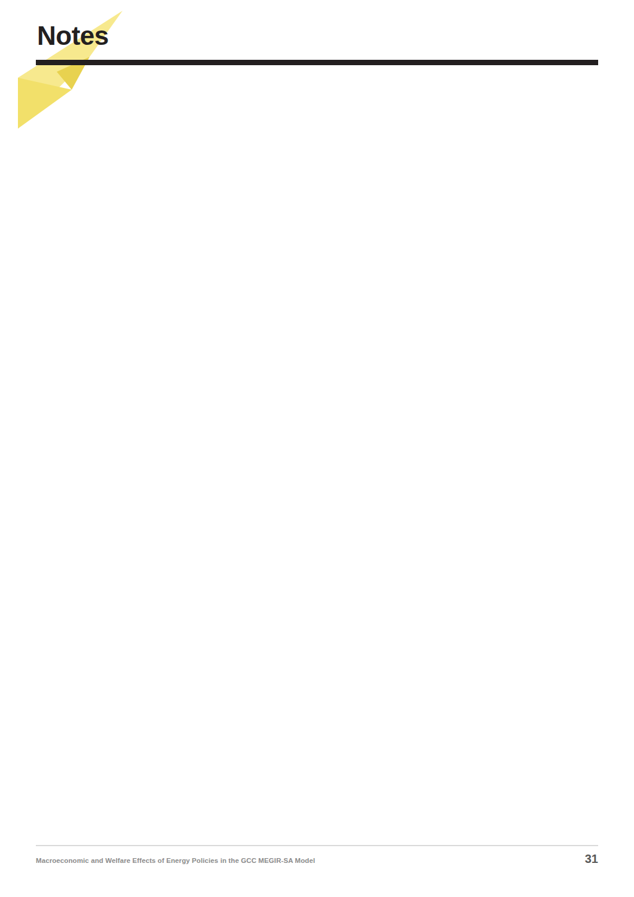Notes
Macroeconomic and Welfare Effects of Energy Policies in the GCC MEGIR-SA Model
31